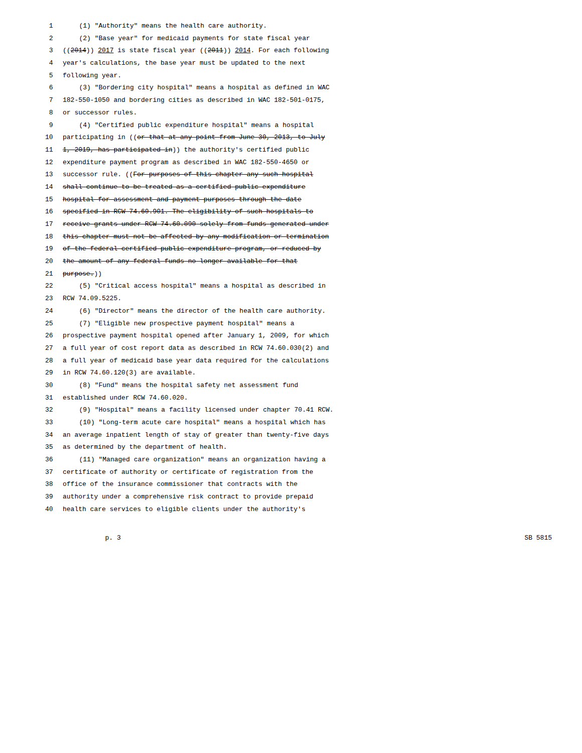1(1) "Authority" means the health care authority.
2(2) "Base year" for medicaid payments for state fiscal year
3((2014)) 2017 is state fiscal year ((2011)) 2014. For each following
4 year's calculations, the base year must be updated to the next
5 following year.
6(3) "Bordering city hospital" means a hospital as defined in WAC
7182-550-1050 and bordering cities as described in WAC 182-501-0175,
8 or successor rules.
9(4) "Certified public expenditure hospital" means a hospital
10 participating in ((or that at any point from June 30, 2013, to July
111, 2019, has participated in)) the authority's certified public
12 expenditure payment program as described in WAC 182-550-4650 or
13 successor rule. ((For purposes of this chapter any such hospital
14 shall continue to be treated as a certified public expenditure
15 hospital for assessment and payment purposes through the date
16 specified in RCW 74.60.901. The eligibility of such hospitals to
17 receive grants under RCW 74.60.090 solely from funds generated under
18 this chapter must not be affected by any modification or termination
19 of the federal certified public expenditure program, or reduced by
20 the amount of any federal funds no longer available for that
21 purpose.))
22(5) "Critical access hospital" means a hospital as described in
23 RCW 74.09.5225.
24(6) "Director" means the director of the health care authority.
25(7) "Eligible new prospective payment hospital" means a
26 prospective payment hospital opened after January 1, 2009, for which
27 a full year of cost report data as described in RCW 74.60.030(2) and
28 a full year of medicaid base year data required for the calculations
29 in RCW 74.60.120(3) are available.
30(8) "Fund" means the hospital safety net assessment fund
31 established under RCW 74.60.020.
32(9) "Hospital" means a facility licensed under chapter 70.41 RCW.
33(10) "Long-term acute care hospital" means a hospital which has
34 an average inpatient length of stay of greater than twenty-five days
35 as determined by the department of health.
36(11) "Managed care organization" means an organization having a
37 certificate of authority or certificate of registration from the
38 office of the insurance commissioner that contracts with the
39 authority under a comprehensive risk contract to provide prepaid
40 health care services to eligible clients under the authority's
p. 3 SB 5815